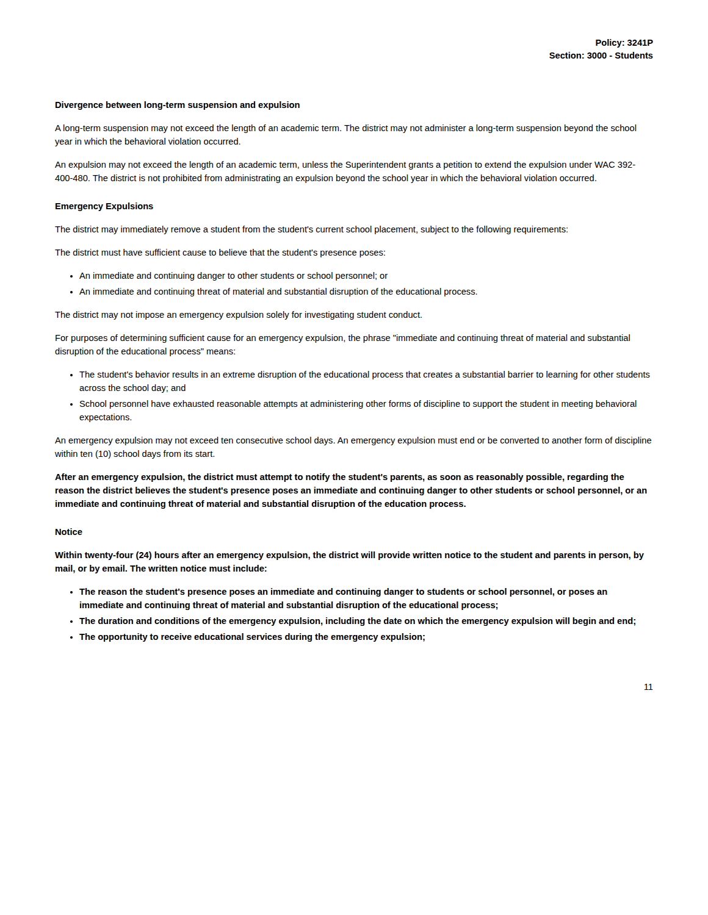Policy: 3241P
Section: 3000 - Students
Divergence between long-term suspension and expulsion
A long-term suspension may not exceed the length of an academic term. The district may not administer a long-term suspension beyond the school year in which the behavioral violation occurred.
An expulsion may not exceed the length of an academic term, unless the Superintendent grants a petition to extend the expulsion under WAC 392-400-480. The district is not prohibited from administrating an expulsion beyond the school year in which the behavioral violation occurred.
Emergency Expulsions
The district may immediately remove a student from the student's current school placement, subject to the following requirements:
The district must have sufficient cause to believe that the student's presence poses:
An immediate and continuing danger to other students or school personnel; or
An immediate and continuing threat of material and substantial disruption of the educational process.
The district may not impose an emergency expulsion solely for investigating student conduct.
For purposes of determining sufficient cause for an emergency expulsion, the phrase "immediate and continuing threat of material and substantial disruption of the educational process" means:
The student's behavior results in an extreme disruption of the educational process that creates a substantial barrier to learning for other students across the school day; and
School personnel have exhausted reasonable attempts at administering other forms of discipline to support the student in meeting behavioral expectations.
An emergency expulsion may not exceed ten consecutive school days. An emergency expulsion must end or be converted to another form of discipline within ten (10) school days from its start.
After an emergency expulsion, the district must attempt to notify the student's parents, as soon as reasonably possible, regarding the reason the district believes the student's presence poses an immediate and continuing danger to other students or school personnel, or an immediate and continuing threat of material and substantial disruption of the education process.
Notice
Within twenty-four (24) hours after an emergency expulsion, the district will provide written notice to the student and parents in person, by mail, or by email. The written notice must include:
The reason the student's presence poses an immediate and continuing danger to students or school personnel, or poses an immediate and continuing threat of material and substantial disruption of the educational process;
The duration and conditions of the emergency expulsion, including the date on which the emergency expulsion will begin and end;
The opportunity to receive educational services during the emergency expulsion;
11